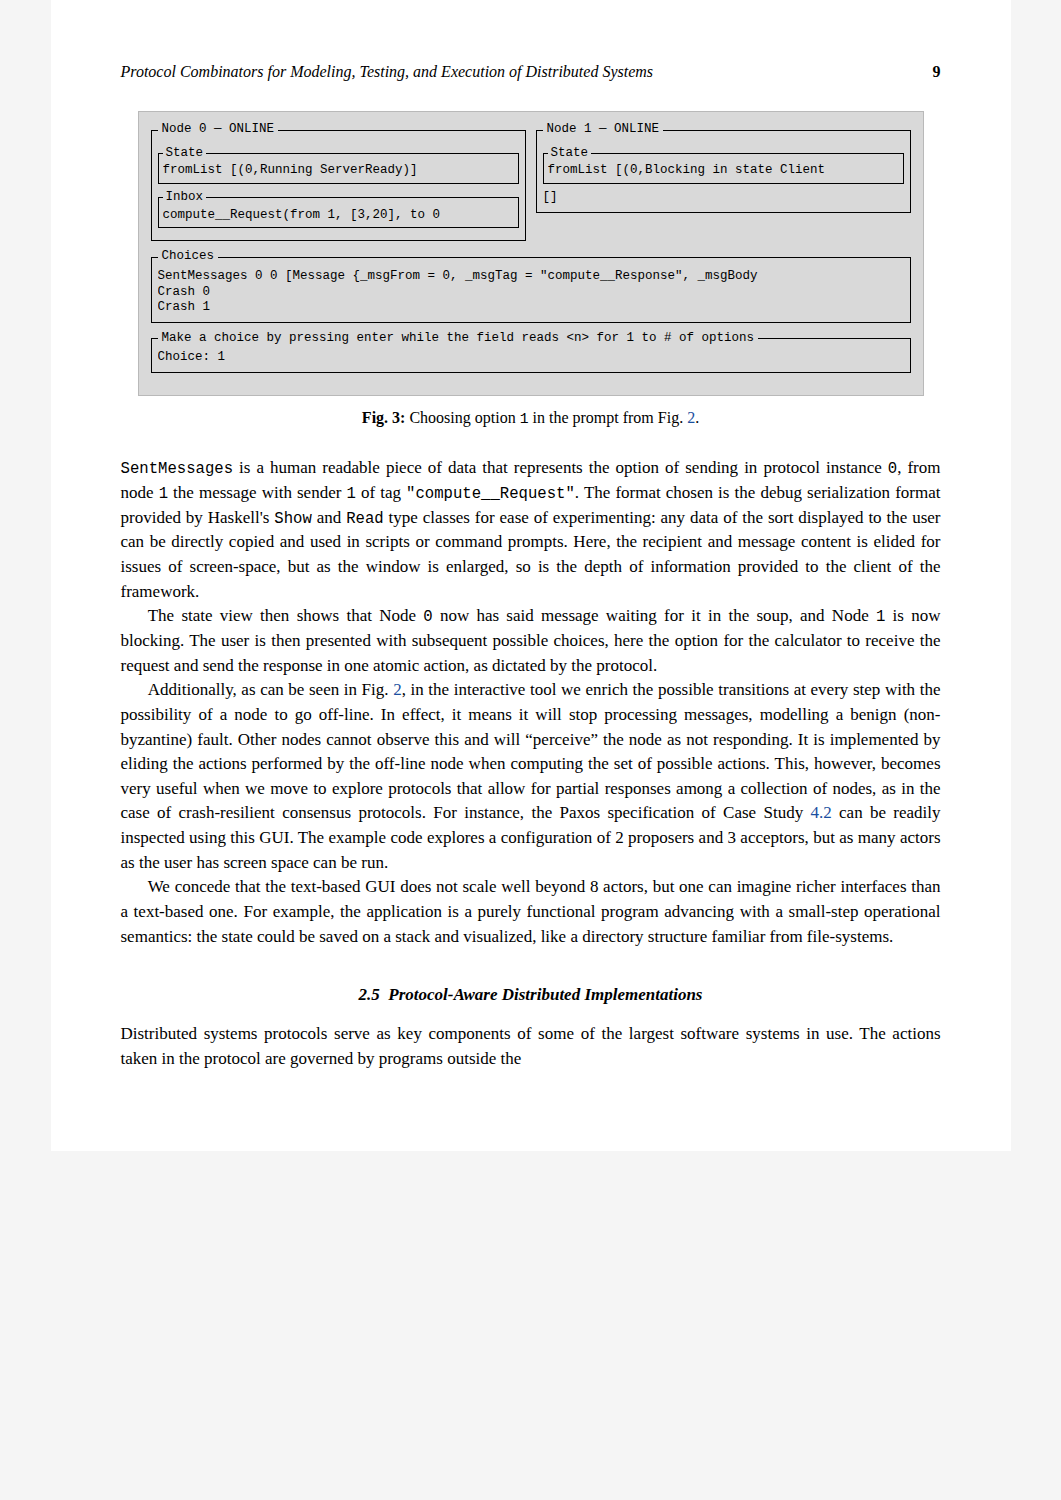Protocol Combinators for Modeling, Testing, and Execution of Distributed Systems 9
Node 0 — ONLINE State
fromList [(0,Running ServerReady)]
Inbox
compute__Request(from 1, [3,20], to 0
Node 1 — ONLINE State
fromList [(0,Blocking in state Client
[]
Choices
SentMessages 0 0 [Message {_msgFrom = 0, _msgTag = "compute__Response", _msgBody
Crash 0
Crash 1
Make a choice by pressing enter while the field reads <n> for 1 to # of options
Choice: 1
Fig. 3: Choosing option 1 in the prompt from Fig. 2.
SentMessages is a human readable piece of data that represents the option of sending in protocol instance 0, from node 1 the message with sender 1 of tag "compute__Request". The format chosen is the debug serialization format provided by Haskell's Show and Read type classes for ease of experimenting: any data of the sort displayed to the user can be directly copied and used in scripts or command prompts. Here, the recipient and message content is elided for issues of screen-space, but as the window is enlarged, so is the depth of information provided to the client of the framework.
The state view then shows that Node 0 now has said message waiting for it in the soup, and Node 1 is now blocking. The user is then presented with subsequent possible choices, here the option for the calculator to receive the request and send the response in one atomic action, as dictated by the protocol.
Additionally, as can be seen in Fig. 2, in the interactive tool we enrich the possible transitions at every step with the possibility of a node to go off-line. In effect, it means it will stop processing messages, modelling a benign (non-byzantine) fault. Other nodes cannot observe this and will “perceive” the node as not responding. It is implemented by eliding the actions performed by the off-line node when computing the set of possible actions. This, however, becomes very useful when we move to explore protocols that allow for partial responses among a collection of nodes, as in the case of crash-resilient consensus protocols. For instance, the Paxos specification of Case Study 4.2 can be readily inspected using this GUI. The example code explores a configuration of 2 proposers and 3 acceptors, but as many actors as the user has screen space can be run.
We concede that the text-based GUI does not scale well beyond 8 actors, but one can imagine richer interfaces than a text-based one. For example, the application is a purely functional program advancing with a small-step operational semantics: the state could be saved on a stack and visualized, like a directory structure familiar from file-systems.
2.5 Protocol-Aware Distributed Implementations
Distributed systems protocols serve as key components of some of the largest software systems in use. The actions taken in the protocol are governed by programs outside the